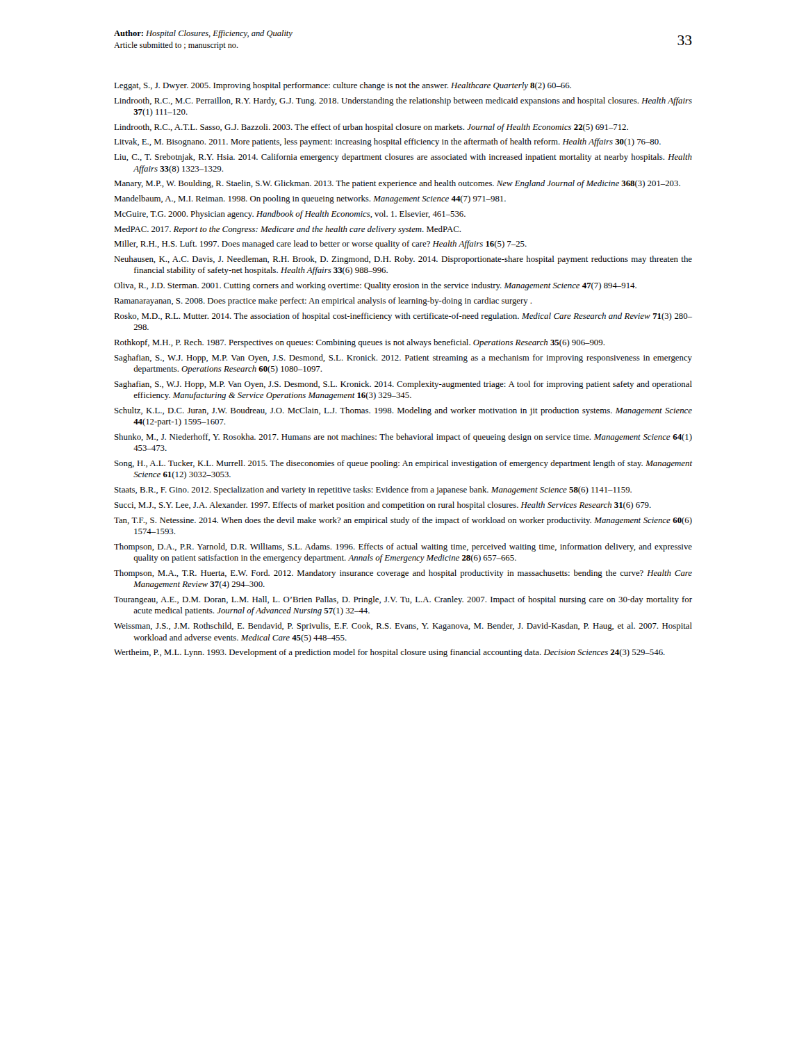Author: Hospital Closures, Efficiency, and Quality
Article submitted to ; manuscript no.
33
Leggat, S., J. Dwyer. 2005. Improving hospital performance: culture change is not the answer. Healthcare Quarterly 8(2) 60–66.
Lindrooth, R.C., M.C. Perraillon, R.Y. Hardy, G.J. Tung. 2018. Understanding the relationship between medicaid expansions and hospital closures. Health Affairs 37(1) 111–120.
Lindrooth, R.C., A.T.L. Sasso, G.J. Bazzoli. 2003. The effect of urban hospital closure on markets. Journal of Health Economics 22(5) 691–712.
Litvak, E., M. Bisognano. 2011. More patients, less payment: increasing hospital efficiency in the aftermath of health reform. Health Affairs 30(1) 76–80.
Liu, C., T. Srebotnjak, R.Y. Hsia. 2014. California emergency department closures are associated with increased inpatient mortality at nearby hospitals. Health Affairs 33(8) 1323–1329.
Manary, M.P., W. Boulding, R. Staelin, S.W. Glickman. 2013. The patient experience and health outcomes. New England Journal of Medicine 368(3) 201–203.
Mandelbaum, A., M.I. Reiman. 1998. On pooling in queueing networks. Management Science 44(7) 971–981.
McGuire, T.G. 2000. Physician agency. Handbook of Health Economics, vol. 1. Elsevier, 461–536.
MedPAC. 2017. Report to the Congress: Medicare and the health care delivery system. MedPAC.
Miller, R.H., H.S. Luft. 1997. Does managed care lead to better or worse quality of care? Health Affairs 16(5) 7–25.
Neuhausen, K., A.C. Davis, J. Needleman, R.H. Brook, D. Zingmond, D.H. Roby. 2014. Disproportionate-share hospital payment reductions may threaten the financial stability of safety-net hospitals. Health Affairs 33(6) 988–996.
Oliva, R., J.D. Sterman. 2001. Cutting corners and working overtime: Quality erosion in the service industry. Management Science 47(7) 894–914.
Ramanarayanan, S. 2008. Does practice make perfect: An empirical analysis of learning-by-doing in cardiac surgery .
Rosko, M.D., R.L. Mutter. 2014. The association of hospital cost-inefficiency with certificate-of-need regulation. Medical Care Research and Review 71(3) 280–298.
Rothkopf, M.H., P. Rech. 1987. Perspectives on queues: Combining queues is not always beneficial. Operations Research 35(6) 906–909.
Saghafian, S., W.J. Hopp, M.P. Van Oyen, J.S. Desmond, S.L. Kronick. 2012. Patient streaming as a mechanism for improving responsiveness in emergency departments. Operations Research 60(5) 1080–1097.
Saghafian, S., W.J. Hopp, M.P. Van Oyen, J.S. Desmond, S.L. Kronick. 2014. Complexity-augmented triage: A tool for improving patient safety and operational efficiency. Manufacturing & Service Operations Management 16(3) 329–345.
Schultz, K.L., D.C. Juran, J.W. Boudreau, J.O. McClain, L.J. Thomas. 1998. Modeling and worker motivation in jit production systems. Management Science 44(12-part-1) 1595–1607.
Shunko, M., J. Niederhoff, Y. Rosokha. 2017. Humans are not machines: The behavioral impact of queueing design on service time. Management Science 64(1) 453–473.
Song, H., A.L. Tucker, K.L. Murrell. 2015. The diseconomies of queue pooling: An empirical investigation of emergency department length of stay. Management Science 61(12) 3032–3053.
Staats, B.R., F. Gino. 2012. Specialization and variety in repetitive tasks: Evidence from a japanese bank. Management Science 58(6) 1141–1159.
Succi, M.J., S.Y. Lee, J.A. Alexander. 1997. Effects of market position and competition on rural hospital closures. Health Services Research 31(6) 679.
Tan, T.F., S. Netessine. 2014. When does the devil make work? an empirical study of the impact of workload on worker productivity. Management Science 60(6) 1574–1593.
Thompson, D.A., P.R. Yarnold, D.R. Williams, S.L. Adams. 1996. Effects of actual waiting time, perceived waiting time, information delivery, and expressive quality on patient satisfaction in the emergency department. Annals of Emergency Medicine 28(6) 657–665.
Thompson, M.A., T.R. Huerta, E.W. Ford. 2012. Mandatory insurance coverage and hospital productivity in massachusetts: bending the curve? Health Care Management Review 37(4) 294–300.
Tourangeau, A.E., D.M. Doran, L.M. Hall, L. O’Brien Pallas, D. Pringle, J.V. Tu, L.A. Cranley. 2007. Impact of hospital nursing care on 30-day mortality for acute medical patients. Journal of Advanced Nursing 57(1) 32–44.
Weissman, J.S., J.M. Rothschild, E. Bendavid, P. Sprivulis, E.F. Cook, R.S. Evans, Y. Kaganova, M. Bender, J. David-Kasdan, P. Haug, et al. 2007. Hospital workload and adverse events. Medical Care 45(5) 448–455.
Wertheim, P., M.L. Lynn. 1993. Development of a prediction model for hospital closure using financial accounting data. Decision Sciences 24(3) 529–546.